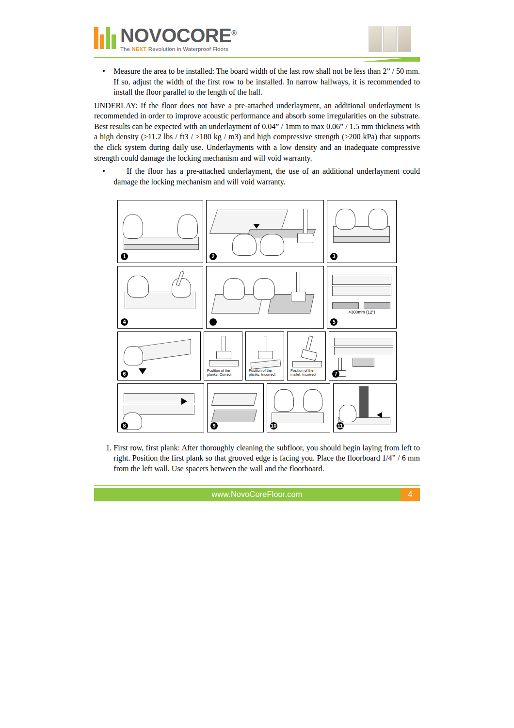NOVOCORE®
The NEXT Revolution in Waterproof Floors
Measure the area to be installed: The board width of the last row shall not be less than 2” / 50 mm. If so, adjust the width of the first row to be installed. In narrow hallways, it is recommended to install the floor parallel to the length of the hall.
UNDERLAY: If the floor does not have a pre-attached underlayment, an additional underlayment is recommended in order to improve acoustic performance and absorb some irregularities on the substrate. Best results can be expected with an underlayment of 0.04” / 1mm to max 0.06” / 1.5 mm thickness with a high density (>11.2 lbs / ft3 / >180 kg / m3) and high compressive strength (>200 kPa) that supports the click system during daily use. Underlayments with a low density and an inadequate compressive strength could damage the locking mechanism and will void warranty.
If the floor has a pre-attached underlayment, the use of an additional underlayment could damage the locking mechanism and will void warranty.
1
2
3
4
>300mm (12")
5
6
Position of the
planks: Correct
Position of the
planks: Incorrect
Position of the
mallet: Incorrect
7
8
9
10
11
First row, first plank: After thoroughly cleaning the subfloor, you should begin laying from left to right. Position the first plank so that grooved edge is facing you. Place the floorboard 1/4” / 6 mm from the left wall. Use spacers between the wall and the floorboard.
www.NovoCoreFloor.com 4